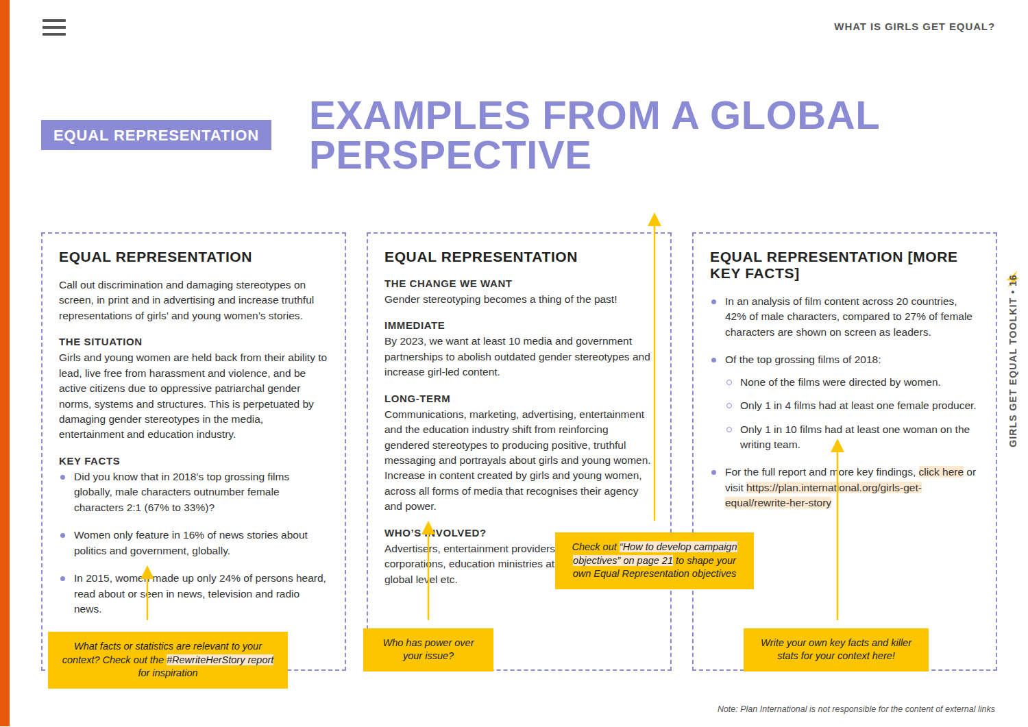What is Girls Get Equal?
Equal Representation
Examples from a global perspective
Equal Representation
Call out discrimination and damaging stereotypes on screen, in print and in advertising and increase truthful representations of girls’ and young women’s stories.
The Situation
Girls and young women are held back from their ability to lead, live free from harassment and violence, and be active citizens due to oppressive patriarchal gender norms, systems and structures. This is perpetuated by damaging gender stereotypes in the media, entertainment and education industry.
Key Facts
Did you know that in 2018’s top grossing films globally, male characters outnumber female characters 2:1 (67% to 33%)?
Women only feature in 16% of news stories about politics and government, globally.
In 2015, women made up only 24% of persons heard, read about or seen in news, television and radio news.
Equal Representation
The Change We Want
Gender stereotyping becomes a thing of the past!
Immediate
By 2023, we want at least 10 media and government partnerships to abolish outdated gender stereotypes and increase girl-led content.
Long-Term
Communications, marketing, advertising, entertainment and the education industry shift from reinforcing gendered stereotypes to producing positive, truthful messaging and portrayals about girls and young women. Increase in content created by girls and young women, across all forms of media that recognises their agency and power.
Who’s Involved?
Advertisers, entertainment providers, media corporations, education ministries at the national and global level etc.
Equal Representation [More Key Facts]
In an analysis of film content across 20 countries, 42% of male characters, compared to 27% of female characters are shown on screen as leaders.
Of the top grossing films of 2018:
None of the films were directed by women.
Only 1 in 4 films had at least one female producer.
Only 1 in 10 films had at least one woman on the writing team.
For the full report and more key findings, click here or visit https://plan.international.org/girls-get-equal/rewrite-her-story
⚡
Girls Get Equal Toolkit • 16
What facts or statistics are relevant to your context? Check out the #RewriteHerStory report for inspiration
Who has power over your issue?
Check out “How to develop campaign objectives” on page 21 to shape your own Equal Representation objectives
Write your own key facts and killer stats for your context here!
Note: Plan International is not responsible for the content of external links